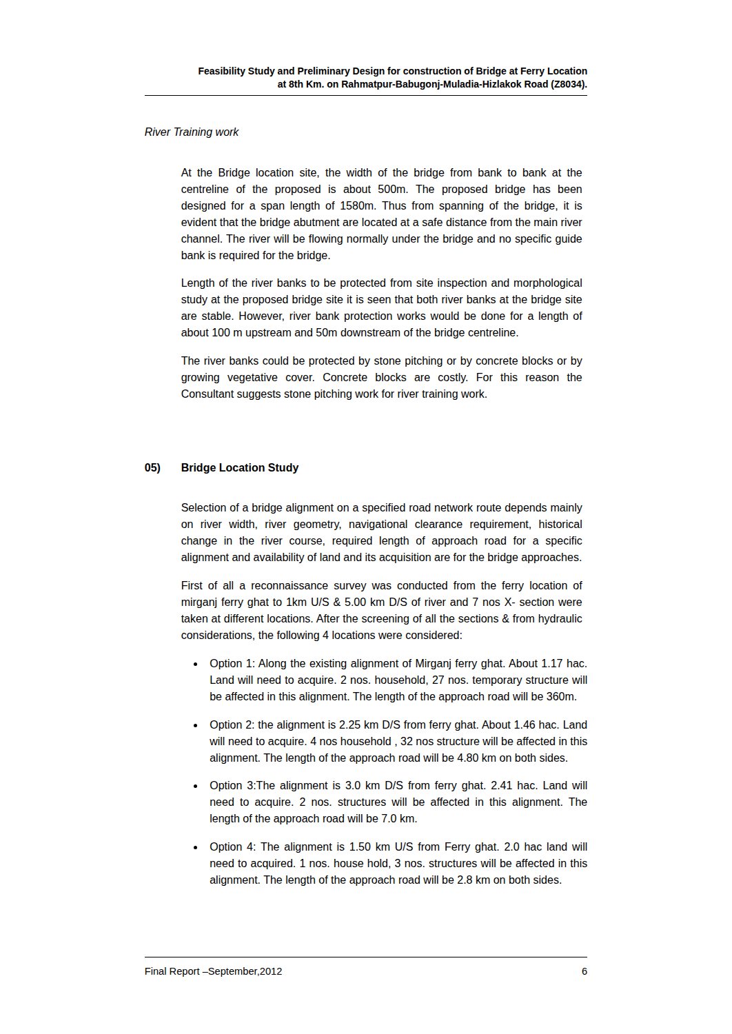Feasibility Study and Preliminary Design for construction of Bridge at Ferry Location
at 8th Km. on Rahmatpur-Babugonj-Muladia-Hizlakok Road (Z8034).
River Training work
At the Bridge location site, the width of the bridge from bank to bank at the centreline of the proposed is about 500m. The proposed bridge has been designed for a span length of 1580m. Thus from spanning of the bridge, it is evident that the bridge abutment are located at a safe distance from the main river channel. The river will be flowing normally under the bridge and no specific guide bank is required for the bridge.
Length of the river banks to be protected from site inspection and morphological study at the proposed bridge site it is seen that both river banks at the bridge site are stable. However, river bank protection works would be done for a length of about 100 m upstream and 50m downstream of the bridge centreline.
The river banks could be protected by stone pitching or by concrete blocks or by growing vegetative cover. Concrete blocks are costly. For this reason the Consultant suggests stone pitching work for river training work.
05) Bridge Location Study
Selection of a bridge alignment on a specified road network route depends mainly on river width, river geometry, navigational clearance requirement, historical change in the river course, required length of approach road for a specific alignment and availability of land and its acquisition are for the bridge approaches.
First of all a reconnaissance survey was conducted from the ferry location of mirganj ferry ghat to 1km U/S & 5.00 km D/S of river and 7 nos X- section were taken at different locations. After the screening of all the sections & from hydraulic considerations, the following 4 locations were considered:
Option 1: Along the existing alignment of Mirganj ferry ghat. About 1.17 hac. Land will need to acquire. 2 nos. household, 27 nos. temporary structure will be affected in this alignment. The length of the approach road will be 360m.
Option 2: the alignment is 2.25 km D/S from ferry ghat. About 1.46 hac. Land will need to acquire. 4 nos household , 32 nos structure will be affected in this alignment. The length of the approach road will be 4.80 km on both sides.
Option 3:The alignment is 3.0 km D/S from ferry ghat. 2.41 hac. Land will need to acquire. 2 nos. structures will be affected in this alignment. The length of the approach road will be 7.0 km.
Option 4: The alignment is 1.50 km U/S from Ferry ghat. 2.0 hac land will need to acquired. 1 nos. house hold, 3 nos. structures will be affected in this alignment. The length of the approach road will be 2.8 km on both sides.
Final Report –September,2012 6